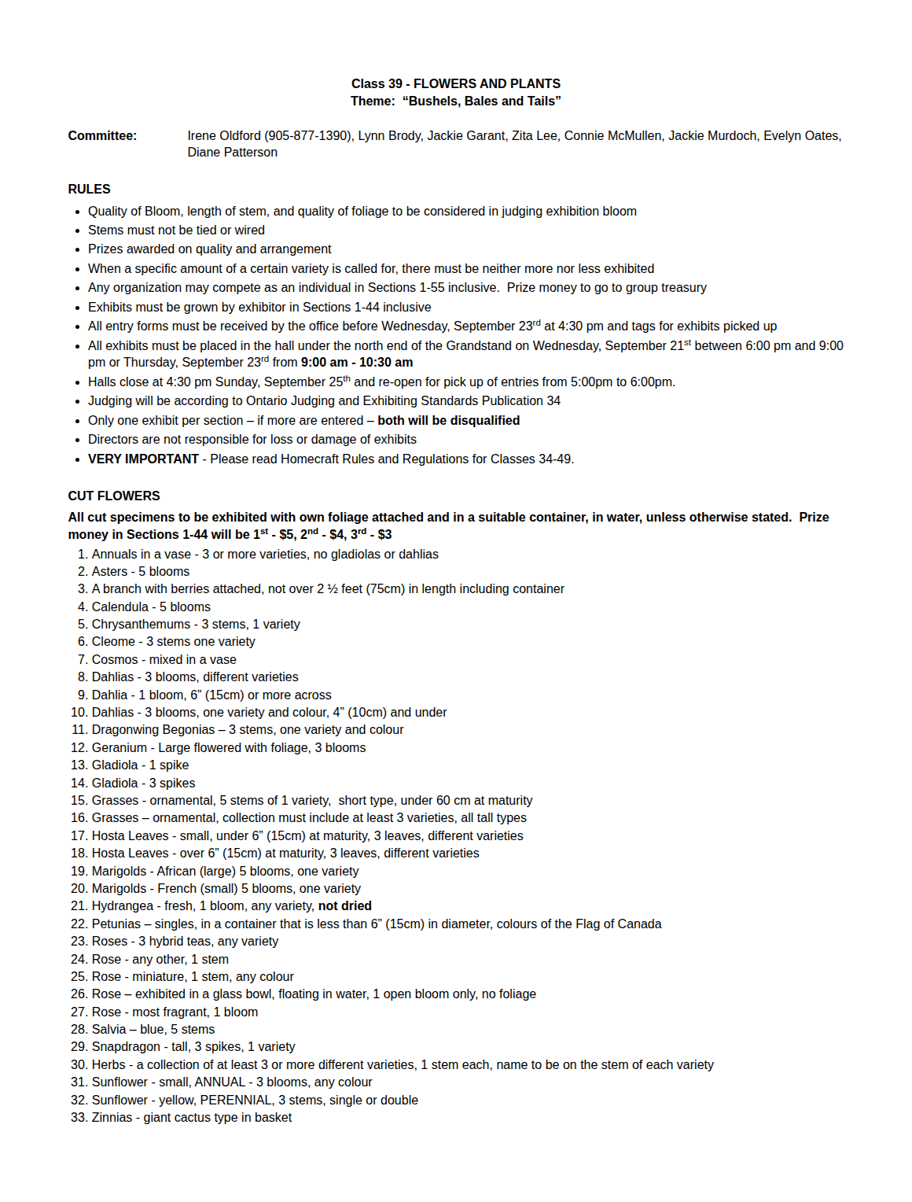Class 39 - FLOWERS AND PLANTS
Theme: “Bushels, Bales and Tails”
Committee:
Irene Oldford (905-877-1390), Lynn Brody, Jackie Garant, Zita Lee, Connie McMullen, Jackie Murdoch, Evelyn Oates, Diane Patterson
RULES
Quality of Bloom, length of stem, and quality of foliage to be considered in judging exhibition bloom
Stems must not be tied or wired
Prizes awarded on quality and arrangement
When a specific amount of a certain variety is called for, there must be neither more nor less exhibited
Any organization may compete as an individual in Sections 1-55 inclusive. Prize money to go to group treasury
Exhibits must be grown by exhibitor in Sections 1-44 inclusive
All entry forms must be received by the office before Wednesday, September 23rd at 4:30 pm and tags for exhibits picked up
All exhibits must be placed in the hall under the north end of the Grandstand on Wednesday, September 21st between 6:00 pm and 9:00 pm or Thursday, September 23rd from 9:00 am - 10:30 am
Halls close at 4:30 pm Sunday, September 25th and re-open for pick up of entries from 5:00pm to 6:00pm.
Judging will be according to Ontario Judging and Exhibiting Standards Publication 34
Only one exhibit per section – if more are entered – both will be disqualified
Directors are not responsible for loss or damage of exhibits
VERY IMPORTANT - Please read Homecraft Rules and Regulations for Classes 34-49.
CUT FLOWERS
All cut specimens to be exhibited with own foliage attached and in a suitable container, in water, unless otherwise stated. Prize money in Sections 1-44 will be 1st - $5, 2nd - $4, 3rd - $3
Annuals in a vase - 3 or more varieties, no gladiolas or dahlias
Asters - 5 blooms
A branch with berries attached, not over 2 ½ feet (75cm) in length including container
Calendula - 5 blooms
Chrysanthemums - 3 stems, 1 variety
Cleome - 3 stems one variety
Cosmos - mixed in a vase
Dahlias - 3 blooms, different varieties
Dahlia - 1 bloom, 6” (15cm) or more across
Dahlias - 3 blooms, one variety and colour, 4” (10cm) and under
Dragonwing Begonias – 3 stems, one variety and colour
Geranium - Large flowered with foliage, 3 blooms
Gladiola - 1 spike
Gladiola - 3 spikes
Grasses - ornamental, 5 stems of 1 variety, short type, under 60 cm at maturity
Grasses – ornamental, collection must include at least 3 varieties, all tall types
Hosta Leaves - small, under 6” (15cm) at maturity, 3 leaves, different varieties
Hosta Leaves - over 6” (15cm) at maturity, 3 leaves, different varieties
Marigolds - African (large) 5 blooms, one variety
Marigolds - French (small) 5 blooms, one variety
Hydrangea - fresh, 1 bloom, any variety, not dried
Petunias – singles, in a container that is less than 6” (15cm) in diameter, colours of the Flag of Canada
Roses - 3 hybrid teas, any variety
Rose - any other, 1 stem
Rose - miniature, 1 stem, any colour
Rose – exhibited in a glass bowl, floating in water, 1 open bloom only, no foliage
Rose - most fragrant, 1 bloom
Salvia – blue, 5 stems
Snapdragon - tall, 3 spikes, 1 variety
Herbs - a collection of at least 3 or more different varieties, 1 stem each, name to be on the stem of each variety
Sunflower - small, ANNUAL - 3 blooms, any colour
Sunflower - yellow, PERENNIAL, 3 stems, single or double
Zinnias - giant cactus type in basket